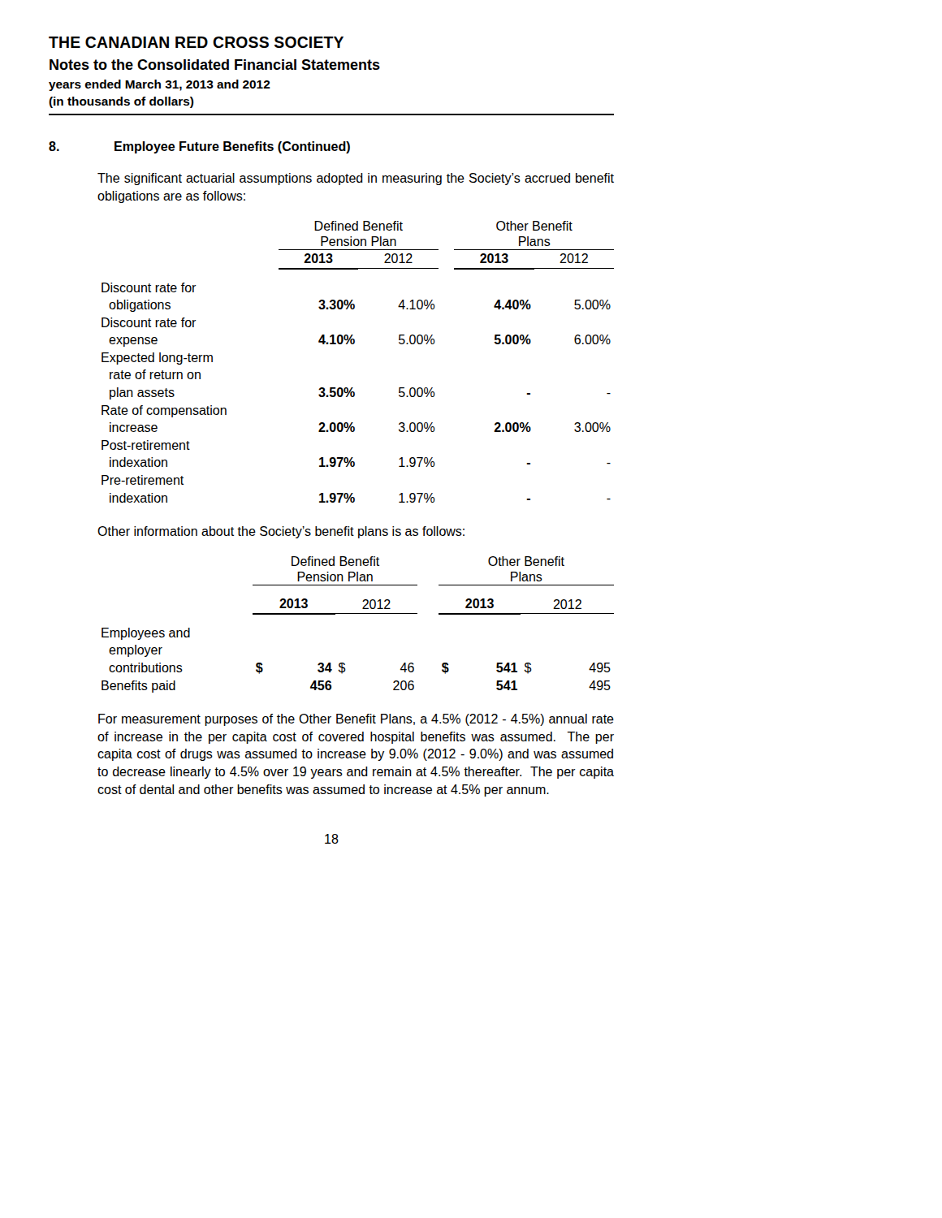THE CANADIAN RED CROSS SOCIETY
Notes to the Consolidated Financial Statements
years ended March 31, 2013 and 2012
(in thousands of dollars)
8. Employee Future Benefits (Continued)
The significant actuarial assumptions adopted in measuring the Society’s accrued benefit obligations are as follows:
| | Defined Benefit Pension Plan | | Other Benefit Plans |
| | 2013 | 2012 | | 2013 | 2012 |
| Discount rate for | | | | | |
| obligations | 3.30% | 4.10% | | 4.40% | 5.00% |
| Discount rate for | | | | | |
| expense | 4.10% | 5.00% | | 5.00% | 6.00% |
| Expected long-term | | | | | |
| rate of return on | | | | | |
| plan assets | 3.50% | 5.00% | | - | - |
| Rate of compensation | | | | | |
| increase | 2.00% | 3.00% | | 2.00% | 3.00% |
| Post-retirement | | | | | |
| indexation | 1.97% | 1.97% | | - | - |
| Pre-retirement | | | | | |
| indexation | 1.97% | 1.97% | | - | - |
Other information about the Society’s benefit plans is as follows:
| | Defined Benefit Pension Plan | | Other Benefit Plans |
| | 2013 | 2012 | | 2013 | 2012 |
| Employees and | |
| employer | |
| contributions | $ | 34 | $ | 46 | | $ | 541 | $ | 495 |
| Benefits paid | | 456 | | 206 | | | 541 | | 495 |
For measurement purposes of the Other Benefit Plans, a 4.5% (2012 - 4.5%) annual rate of increase in the per capita cost of covered hospital benefits was assumed. The per capita cost of drugs was assumed to increase by 9.0% (2012 - 9.0%) and was assumed to decrease linearly to 4.5% over 19 years and remain at 4.5% thereafter. The per capita cost of dental and other benefits was assumed to increase at 4.5% per annum.
18